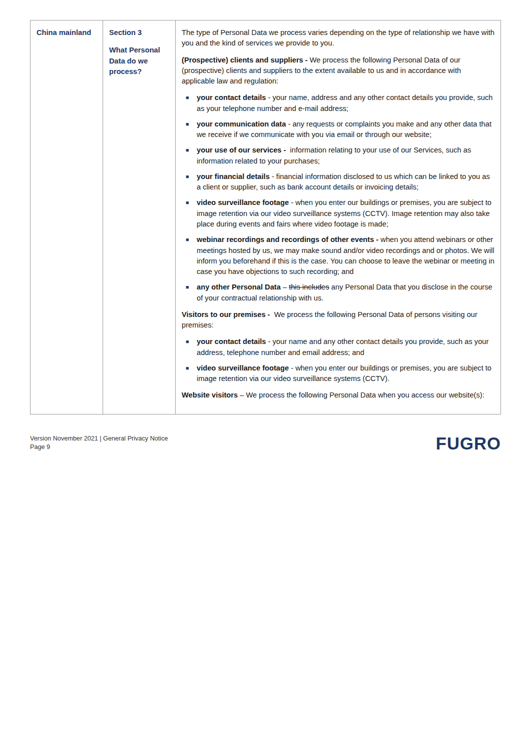| China mainland | Section 3 What Personal Data do we process? | The type of Personal Data we process varies depending on the type of relationship we have with you and the kind of services we provide to you. (Prospective) clients and suppliers - We process the following Personal Data of our (prospective) clients and suppliers to the extent available to us and in accordance with applicable law and regulation: your contact details - your name, address and any other contact details you provide, such as your telephone number and e-mail address; your communication data - any requests or complaints you make and any other data that we receive if we communicate with you via email or through our website; your use of our services - information relating to your use of our Services, such as information related to your purchases; your financial details - financial information disclosed to us which can be linked to you as a client or supplier, such as bank account details or invoicing details; video surveillance footage - when you enter our buildings or premises, you are subject to image retention via our video surveillance systems (CCTV). Image retention may also take place during events and fairs where video footage is made; webinar recordings and recordings of other events - when you attend webinars or other meetings hosted by us, we may make sound and/or video recordings and or photos. We will inform you beforehand if this is the case. You can choose to leave the webinar or meeting in case you have objections to such recording; and any other Personal Data – this includes any Personal Data that you disclose in the course of your contractual relationship with us. Visitors to our premises - We process the following Personal Data of persons visiting our premises: your contact details - your name and any other contact details you provide, such as your address, telephone number and email address; and video surveillance footage - when you enter our buildings or premises, you are subject to image retention via our video surveillance systems (CCTV). Website visitors – We process the following Personal Data when you access our website(s): |
Version November 2021 | General Privacy Notice
Page 9
FUGRO